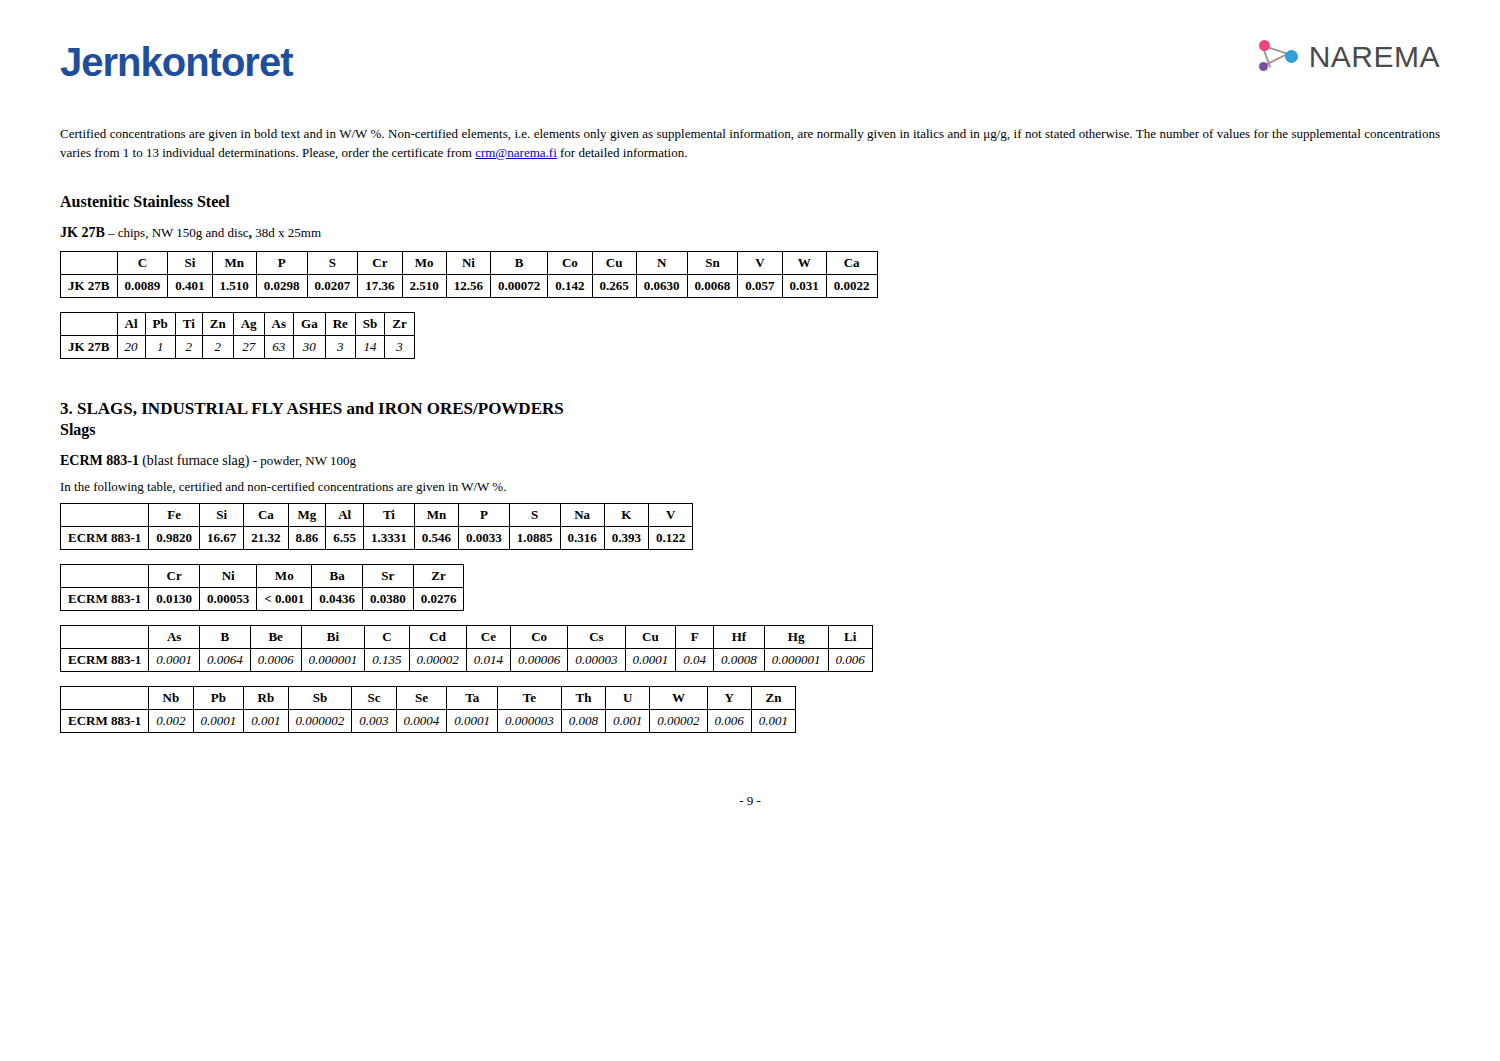Jernkontoret
NAREMA
Certified concentrations are given in bold text and in W/W %. Non-certified elements, i.e. elements only given as supplemental information, are normally given in italics and in μg/g, if not stated otherwise. The number of values for the supplemental concentrations varies from 1 to 13 individual determinations. Please, order the certificate from crm@narema.fi for detailed information.
Austenitic Stainless Steel
JK 27B – chips, NW 150g and disc, 38d x 25mm
| | C | Si | Mn | P | S | Cr | Mo | Ni | B | Co | Cu | N | Sn | V | W | Ca |
| --- | --- | --- | --- | --- | --- | --- | --- | --- | --- | --- | --- | --- | --- | --- | --- | --- |
| JK 27B | 0.0089 | 0.401 | 1.510 | 0.0298 | 0.0207 | 17.36 | 2.510 | 12.56 | 0.00072 | 0.142 | 0.265 | 0.0630 | 0.0068 | 0.057 | 0.031 | 0.0022 |
| | Al | Pb | Ti | Zn | Ag | As | Ga | Re | Sb | Zr |
| --- | --- | --- | --- | --- | --- | --- | --- | --- | --- | --- |
| JK 27B | 20 | 1 | 2 | 2 | 27 | 63 | 30 | 3 | 14 | 3 |
3. SLAGS, INDUSTRIAL FLY ASHES and IRON ORES/POWDERS
Slags
ECRM 883-1 (blast furnace slag) - powder, NW 100g
In the following table, certified and non-certified concentrations are given in W/W %.
| | Fe | Si | Ca | Mg | Al | Ti | Mn | P | S | Na | K | V |
| --- | --- | --- | --- | --- | --- | --- | --- | --- | --- | --- | --- | --- |
| ECRM 883-1 | 0.9820 | 16.67 | 21.32 | 8.86 | 6.55 | 1.3331 | 0.546 | 0.0033 | 1.0885 | 0.316 | 0.393 | 0.122 |
| | Cr | Ni | Mo | Ba | Sr | Zr |
| --- | --- | --- | --- | --- | --- | --- |
| ECRM 883-1 | 0.0130 | 0.00053 | < 0.001 | 0.0436 | 0.0380 | 0.0276 |
| | As | B | Be | Bi | C | Cd | Ce | Co | Cs | Cu | F | Hf | Hg | Li |
| --- | --- | --- | --- | --- | --- | --- | --- | --- | --- | --- | --- | --- | --- | --- |
| ECRM 883-1 | 0.0001 | 0.0064 | 0.0006 | 0.000001 | 0.135 | 0.00002 | 0.014 | 0.00006 | 0.00003 | 0.0001 | 0.04 | 0.0008 | 0.000001 | 0.006 |
| | Nb | Pb | Rb | Sb | Sc | Se | Ta | Te | Th | U | W | Y | Zn |
| --- | --- | --- | --- | --- | --- | --- | --- | --- | --- | --- | --- | --- | --- |
| ECRM 883-1 | 0.002 | 0.0001 | 0.001 | 0.000002 | 0.003 | 0.0004 | 0.0001 | 0.000003 | 0.008 | 0.001 | 0.00002 | 0.006 | 0.001 |
- 9 -